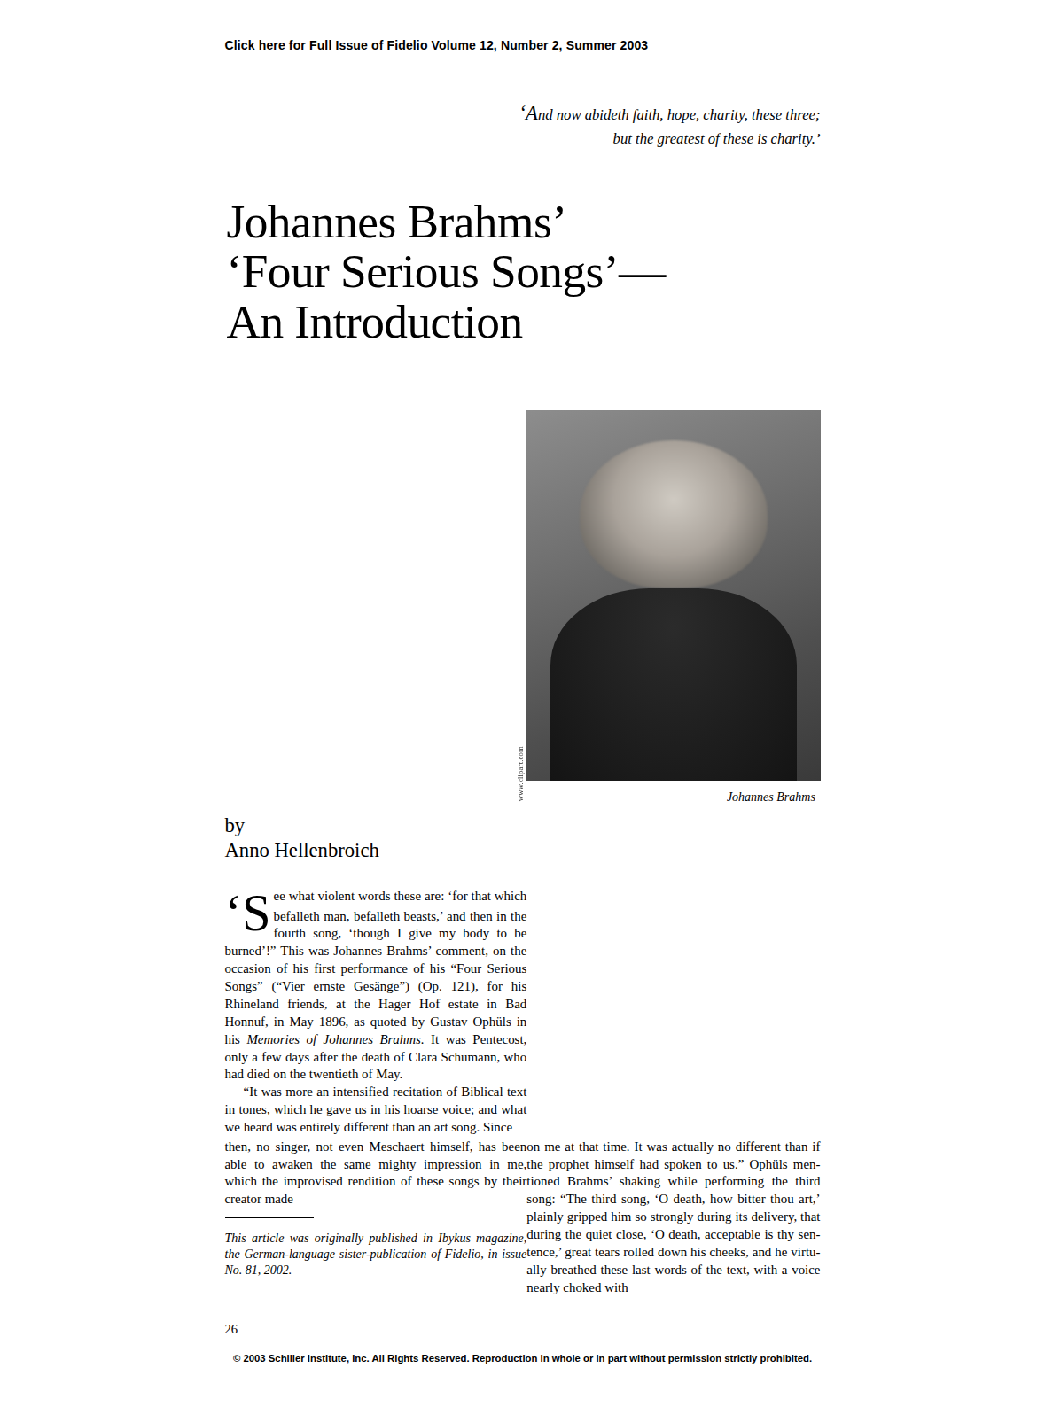Click here for Full Issue of Fidelio Volume 12, Number 2, Summer 2003
‘And now abideth faith, hope, charity, these three;
but the greatest of these is charity.’
Johannes Brahms’
‘Four Serious Songs’—
An Introduction
www.clipart.com
Johannes Brahms
by
Anno Hellenbroich
‘S ee what violent words these are: ‘for that which befalleth man, befalleth beasts,’ and then in the fourth song, ‘though I give my body to be burned’!” This was Johannes Brahms’ comment, on the occasion of his first performance of his “Four Serious Songs” (“Vier ernste Gesänge”) (Op. 121), for his Rhineland friends, at the Hager Hof estate in Bad Honnuf, in May 1896, as quoted by Gustav Ophüls in his Memories of Johannes Brahms. It was Pentecost, only a few days after the death of Clara Schumann, who had died on the twentieth of May.
“It was more an intensified recitation of Biblical text in tones, which he gave us in his hoarse voice; and what we heard was entirely different than an art song. Since
then, no singer, not even Meschaert himself, has been able to awaken the same mighty impression in me, which the improvised rendition of these songs by their creator made
This article was originally published in Ibykus magazine, the German-language sister-publication of Fidelio, in issue No. 81, 2002.
on me at that time. It was actually no different than if the prophet himself had spoken to us.” Ophüls mentioned Brahms’ shaking while performing the third song: “The third song, ‘O death, how bitter thou art,’ plainly gripped him so strongly during its delivery, that during the quiet close, ‘O death, acceptable is thy sentence,’ great tears rolled down his cheeks, and he virtually breathed these last words of the text, with a voice nearly choked with
26
© 2003 Schiller Institute, Inc. All Rights Reserved. Reproduction in whole or in part without permission strictly prohibited.